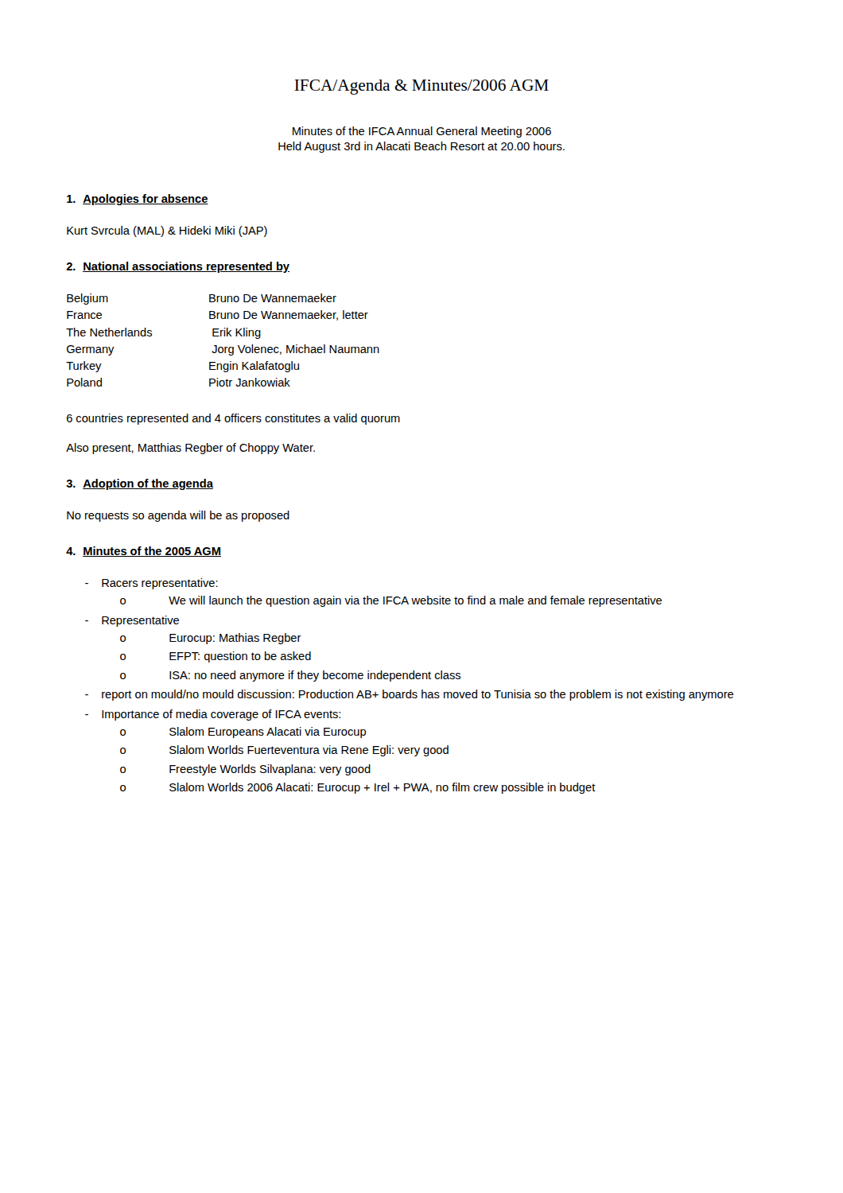IFCA/Agenda & Minutes/2006 AGM
Minutes of the IFCA Annual General Meeting 2006
Held August 3rd in Alacati Beach Resort at 20.00 hours.
1. Apologies for absence
Kurt Svrcula (MAL) & Hideki Miki (JAP)
2. National associations represented by
| Belgium | Bruno De Wannemaeker |
| France | Bruno De Wannemaeker, letter |
| The Netherlands | Erik Kling |
| Germany | Jorg Volenec, Michael Naumann |
| Turkey | Engin Kalafatoglu |
| Poland | Piotr Jankowiak |
6 countries represented and 4 officers constitutes a valid quorum
Also present, Matthias Regber of Choppy Water.
3. Adoption of the agenda
No requests so agenda will be as proposed
4. Minutes of the 2005 AGM
Racers representative:
We will launch the question again via the IFCA website to find a male and female representative
Representative
Eurocup: Mathias Regber
EFPT: question to be asked
ISA: no need anymore if they become independent class
report on mould/no mould discussion: Production AB+ boards has moved to Tunisia so the problem is not existing anymore
Importance of media coverage of IFCA events:
Slalom Europeans Alacati via Eurocup
Slalom Worlds Fuerteventura via Rene Egli: very good
Freestyle Worlds Silvaplana: very good
Slalom Worlds 2006 Alacati: Eurocup + Irel + PWA, no film crew possible in budget